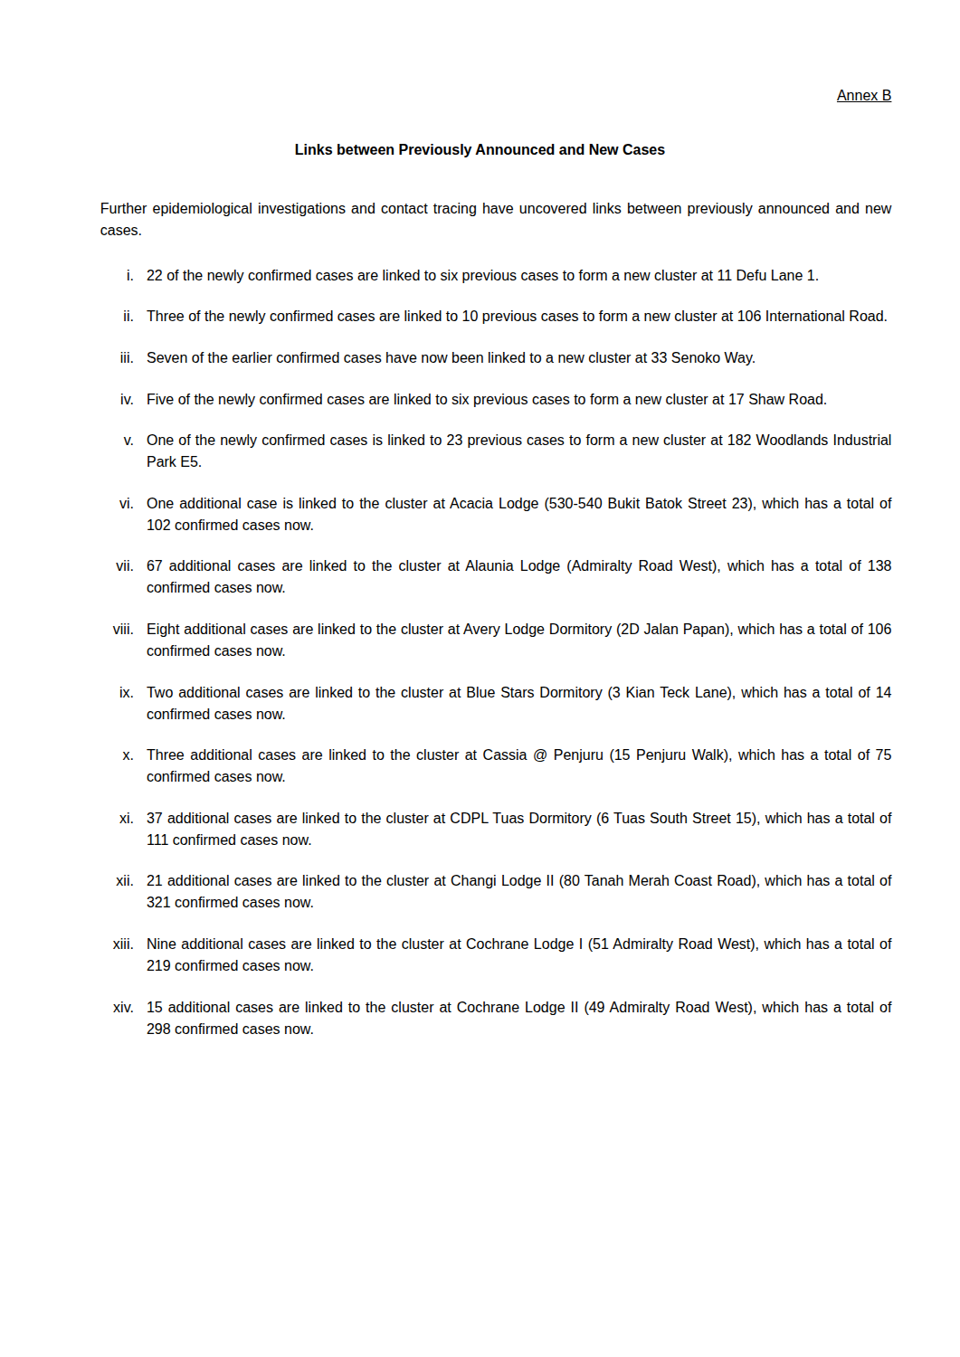Annex B
Links between Previously Announced and New Cases
Further epidemiological investigations and contact tracing have uncovered links between previously announced and new cases.
22 of the newly confirmed cases are linked to six previous cases to form a new cluster at 11 Defu Lane 1.
Three of the newly confirmed cases are linked to 10 previous cases to form a new cluster at 106 International Road.
Seven of the earlier confirmed cases have now been linked to a new cluster at 33 Senoko Way.
Five of the newly confirmed cases are linked to six previous cases to form a new cluster at 17 Shaw Road.
One of the newly confirmed cases is linked to 23 previous cases to form a new cluster at 182 Woodlands Industrial Park E5.
One additional case is linked to the cluster at Acacia Lodge (530-540 Bukit Batok Street 23), which has a total of 102 confirmed cases now.
67 additional cases are linked to the cluster at Alaunia Lodge (Admiralty Road West), which has a total of 138 confirmed cases now.
Eight additional cases are linked to the cluster at Avery Lodge Dormitory (2D Jalan Papan), which has a total of 106 confirmed cases now.
Two additional cases are linked to the cluster at Blue Stars Dormitory (3 Kian Teck Lane), which has a total of 14 confirmed cases now.
Three additional cases are linked to the cluster at Cassia @ Penjuru (15 Penjuru Walk), which has a total of 75 confirmed cases now.
37 additional cases are linked to the cluster at CDPL Tuas Dormitory (6 Tuas South Street 15), which has a total of 111 confirmed cases now.
21 additional cases are linked to the cluster at Changi Lodge II (80 Tanah Merah Coast Road), which has a total of 321 confirmed cases now.
Nine additional cases are linked to the cluster at Cochrane Lodge I (51 Admiralty Road West), which has a total of 219 confirmed cases now.
15 additional cases are linked to the cluster at Cochrane Lodge II (49 Admiralty Road West), which has a total of 298 confirmed cases now.